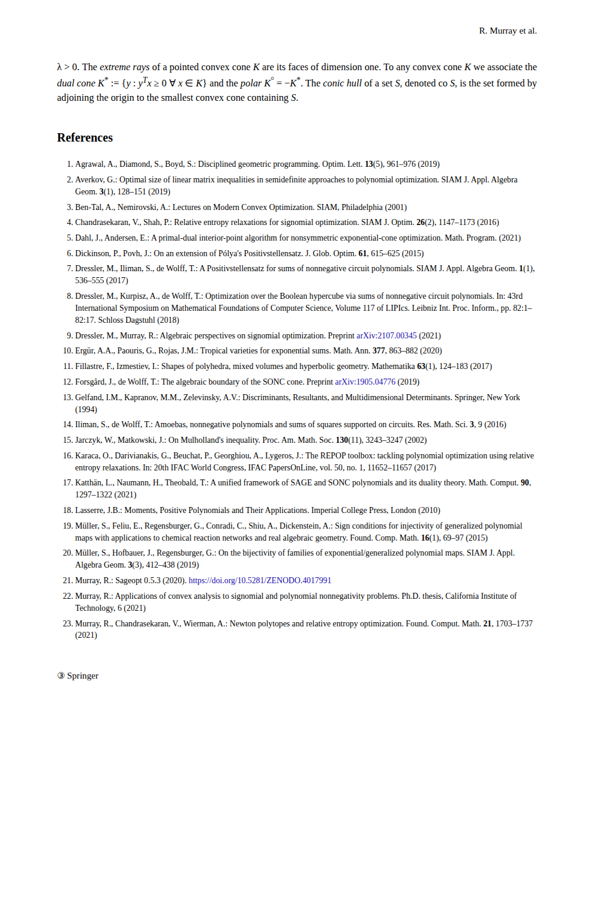R. Murray et al.
λ > 0. The extreme rays of a pointed convex cone K are its faces of dimension one. To any convex cone K we associate the dual cone K* := {y : yTx ≥ 0 ∀ x ∈ K} and the polar K° = −K*. The conic hull of a set S, denoted co S, is the set formed by adjoining the origin to the smallest convex cone containing S.
References
Agrawal, A., Diamond, S., Boyd, S.: Disciplined geometric programming. Optim. Lett. 13(5), 961–976 (2019)
Averkov, G.: Optimal size of linear matrix inequalities in semidefinite approaches to polynomial optimization. SIAM J. Appl. Algebra Geom. 3(1), 128–151 (2019)
Ben-Tal, A., Nemirovski, A.: Lectures on Modern Convex Optimization. SIAM, Philadelphia (2001)
Chandrasekaran, V., Shah, P.: Relative entropy relaxations for signomial optimization. SIAM J. Optim. 26(2), 1147–1173 (2016)
Dahl, J., Andersen, E.: A primal-dual interior-point algorithm for nonsymmetric exponential-cone optimization. Math. Program. (2021)
Dickinson, P., Povh, J.: On an extension of Pólya's Positivstellensatz. J. Glob. Optim. 61, 615–625 (2015)
Dressler, M., Iliman, S., de Wolff, T.: A Positivstellensatz for sums of nonnegative circuit polynomials. SIAM J. Appl. Algebra Geom. 1(1), 536–555 (2017)
Dressler, M., Kurpisz, A., de Wolff, T.: Optimization over the Boolean hypercube via sums of nonnegative circuit polynomials. In: 43rd International Symposium on Mathematical Foundations of Computer Science, Volume 117 of LIPIcs. Leibniz Int. Proc. Inform., pp. 82:1–82:17. Schloss Dagstuhl (2018)
Dressler, M., Murray, R.: Algebraic perspectives on signomial optimization. Preprint arXiv:2107.00345 (2021)
Ergür, A.A., Paouris, G., Rojas, J.M.: Tropical varieties for exponential sums. Math. Ann. 377, 863–882 (2020)
Fillastre, F., Izmestiev, I.: Shapes of polyhedra, mixed volumes and hyperbolic geometry. Mathematika 63(1), 124–183 (2017)
Forsgård, J., de Wolff, T.: The algebraic boundary of the SONC cone. Preprint arXiv:1905.04776 (2019)
Gelfand, I.M., Kapranov, M.M., Zelevinsky, A.V.: Discriminants, Resultants, and Multidimensional Determinants. Springer, New York (1994)
Iliman, S., de Wolff, T.: Amoebas, nonnegative polynomials and sums of squares supported on circuits. Res. Math. Sci. 3, 9 (2016)
Jarczyk, W., Matkowski, J.: On Mulholland's inequality. Proc. Am. Math. Soc. 130(11), 3243–3247 (2002)
Karaca, O., Darivianakis, G., Beuchat, P., Georghiou, A., Lygeros, J.: The REPOP toolbox: tackling polynomial optimization using relative entropy relaxations. In: 20th IFAC World Congress, IFAC PapersOnLine, vol. 50, no. 1, 11652–11657 (2017)
Katthän, L., Naumann, H., Theobald, T.: A unified framework of SAGE and SONC polynomials and its duality theory. Math. Comput. 90, 1297–1322 (2021)
Lasserre, J.B.: Moments, Positive Polynomials and Their Applications. Imperial College Press, London (2010)
Müller, S., Feliu, E., Regensburger, G., Conradi, C., Shiu, A., Dickenstein, A.: Sign conditions for injectivity of generalized polynomial maps with applications to chemical reaction networks and real algebraic geometry. Found. Comp. Math. 16(1), 69–97 (2015)
Müller, S., Hofbauer, J., Regensburger, G.: On the bijectivity of families of exponential/generalized polynomial maps. SIAM J. Appl. Algebra Geom. 3(3), 412–438 (2019)
Murray, R.: Sageopt 0.5.3 (2020). https://doi.org/10.5281/ZENODO.4017991
Murray, R.: Applications of convex analysis to signomial and polynomial nonnegativity problems. Ph.D. thesis, California Institute of Technology, 6 (2021)
Murray, R., Chandrasekaran, V., Wierman, A.: Newton polytopes and relative entropy optimization. Found. Comput. Math. 21, 1703–1737 (2021)
③ Springer